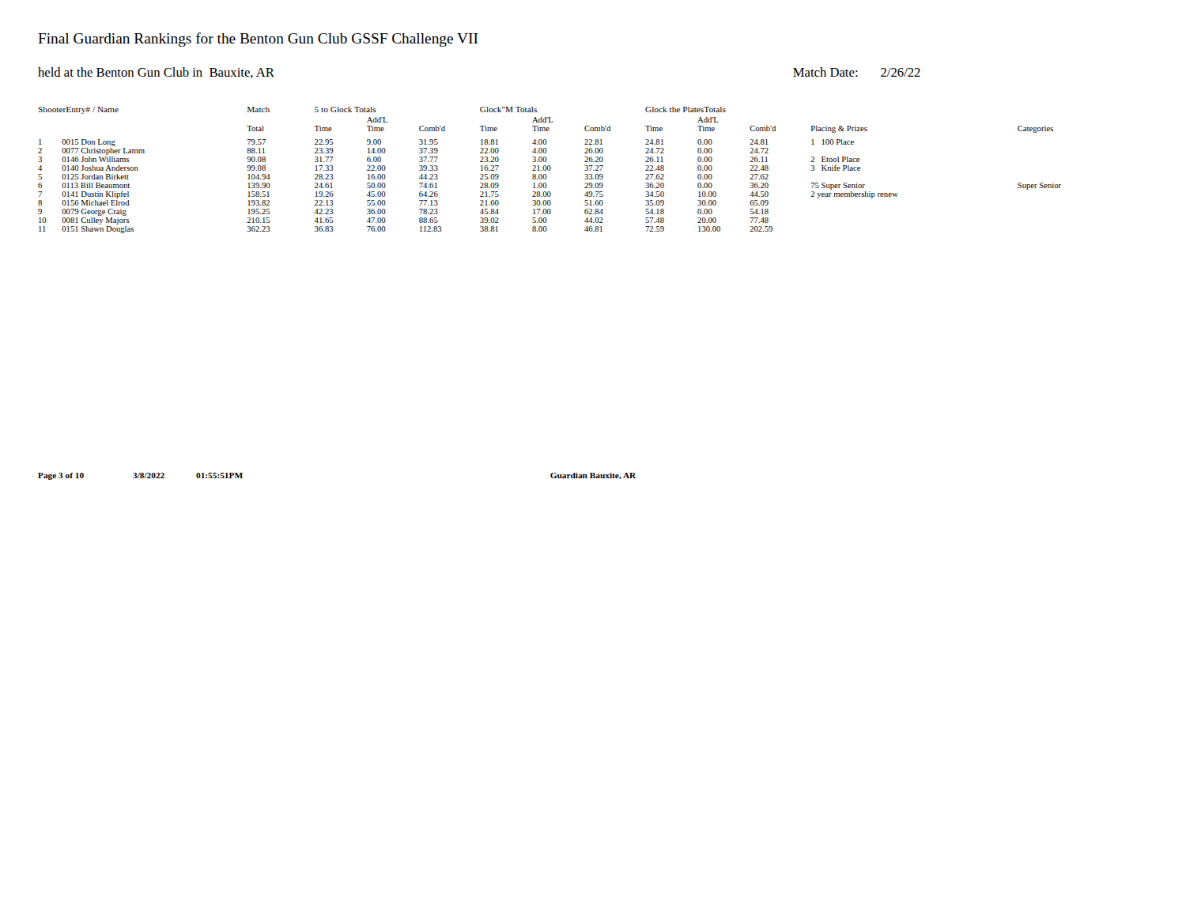Final Guardian Rankings for the Benton Gun Club GSSF Challenge VII
held at the Benton Gun Club in Bauxite, AR Match Date: 2/26/22
| ShooterEntry# / Name | Match | 5 to Glock Totals | Glock"M Totals | Glock the PlatesTotals | | |
| --- | --- | --- | --- | --- | --- | --- |
| | | Total | Time | Add'L Time | Comb'd | Time | Add'L Time | Comb'd | Time | Add'L Time | Comb'd | Placing & Prizes | Categories |
| 1 | 0015 Don Long | 79.57 | 22.95 | 9.00 | 31.95 | 18.81 | 4.00 | 22.81 | 24.81 | 0.00 | 24.81 | 1 100 Place | |
| 2 | 0077 Christopher Lamm | 88.11 | 23.39 | 14.00 | 37.39 | 22.00 | 4.00 | 26.00 | 24.72 | 0.00 | 24.72 | | |
| 3 | 0146 John Williams | 90.08 | 31.77 | 6.00 | 37.77 | 23.20 | 3.00 | 26.20 | 26.11 | 0.00 | 26.11 | 2 Etool Place | |
| 4 | 0140 Joshua Anderson | 99.08 | 17.33 | 22.00 | 39.33 | 16.27 | 21.00 | 37.27 | 22.48 | 0.00 | 22.48 | 3 Knife Place | |
| 5 | 0125 Jordan Birkett | 104.94 | 28.23 | 16.00 | 44.23 | 25.09 | 8.00 | 33.09 | 27.62 | 0.00 | 27.62 | | |
| 6 | 0113 Bill Beaumont | 139.90 | 24.61 | 50.00 | 74.61 | 28.09 | 1.00 | 29.09 | 36.20 | 0.00 | 36.20 | 75 Super Senior | Super Senior |
| 7 | 0141 Dustin Klipfel | 158.51 | 19.26 | 45.00 | 64.26 | 21.75 | 28.00 | 49.75 | 34.50 | 10.00 | 44.50 | 2 year membership renew | |
| 8 | 0156 Michael Elrod | 193.82 | 22.13 | 55.00 | 77.13 | 21.60 | 30.00 | 51.60 | 35.09 | 30.00 | 65.09 | | |
| 9 | 0079 George Craig | 195.25 | 42.23 | 36.00 | 78.23 | 45.84 | 17.00 | 62.84 | 54.18 | 0.00 | 54.18 | | |
| 10 | 0081 Culley Majors | 210.15 | 41.65 | 47.00 | 88.65 | 39.02 | 5.00 | 44.02 | 57.48 | 20.00 | 77.48 | | |
| 11 | 0151 Shawn Douglas | 362.23 | 36.83 | 76.00 | 112.83 | 38.81 | 8.00 | 46.81 | 72.59 | 130.00 | 202.59 | | |
Page 3 of 10 3/8/2022 01:55:51PM Guardian Bauxite, AR